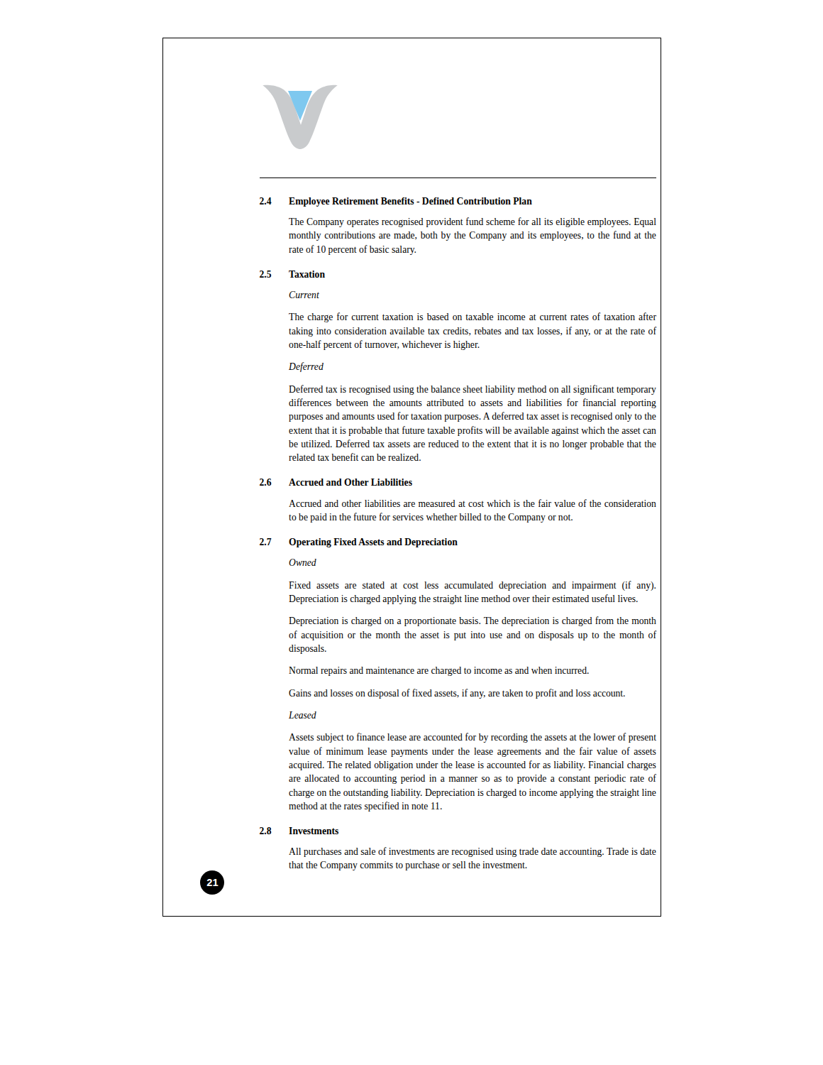2.4 Employee Retirement Benefits - Defined Contribution Plan
The Company operates recognised provident fund scheme for all its eligible employees. Equal monthly contributions are made, both by the Company and its employees, to the fund at the rate of 10 percent of basic salary.
2.5 Taxation
Current
The charge for current taxation is based on taxable income at current rates of taxation after taking into consideration available tax credits, rebates and tax losses, if any, or at the rate of one-half percent of turnover, whichever is higher.
Deferred
Deferred tax is recognised using the balance sheet liability method on all significant temporary differences between the amounts attributed to assets and liabilities for financial reporting purposes and amounts used for taxation purposes. A deferred tax asset is recognised only to the extent that it is probable that future taxable profits will be available against which the asset can be utilized. Deferred tax assets are reduced to the extent that it is no longer probable that the related tax benefit can be realized.
2.6 Accrued and Other Liabilities
Accrued and other liabilities are measured at cost which is the fair value of the consideration to be paid in the future for services whether billed to the Company or not.
2.7 Operating Fixed Assets and Depreciation
Owned
Fixed assets are stated at cost less accumulated depreciation and impairment (if any). Depreciation is charged applying the straight line method over their estimated useful lives.
Depreciation is charged on a proportionate basis. The depreciation is charged from the month of acquisition or the month the asset is put into use and on disposals up to the month of disposals.
Normal repairs and maintenance are charged to income as and when incurred.
Gains and losses on disposal of fixed assets, if any, are taken to profit and loss account.
Leased
Assets subject to finance lease are accounted for by recording the assets at the lower of present value of minimum lease payments under the lease agreements and the fair value of assets acquired. The related obligation under the lease is accounted for as liability. Financial charges are allocated to accounting period in a manner so as to provide a constant periodic rate of charge on the outstanding liability. Depreciation is charged to income applying the straight line method at the rates specified in note 11.
2.8 Investments
All purchases and sale of investments are recognised using trade date accounting. Trade is date that the Company commits to purchase or sell the investment.
21